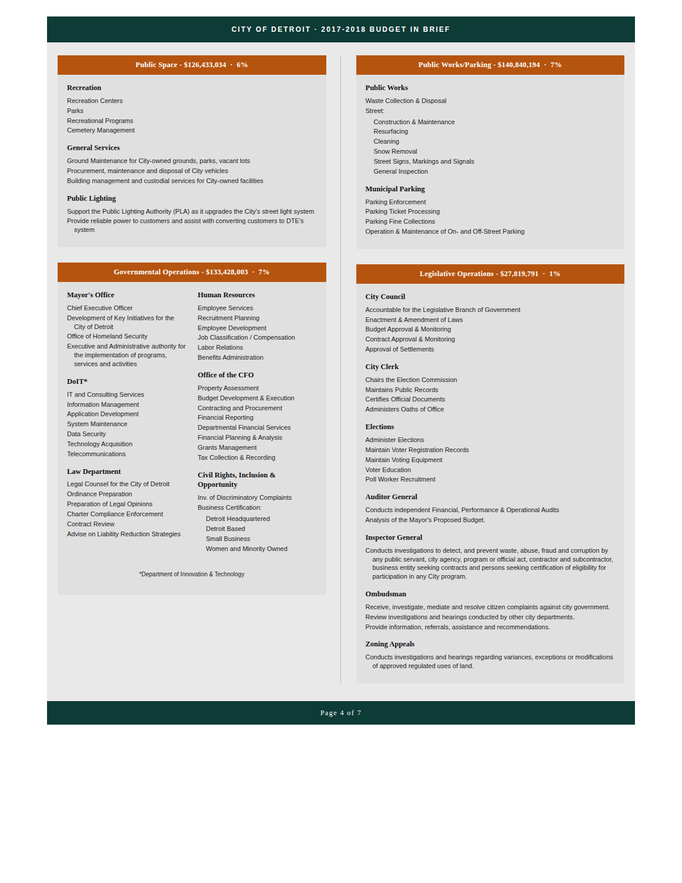City of Detroit · 2017-2018 Budget in Brief
Public Space - $126,433,034 · 6%
Recreation
Recreation Centers
Parks
Recreational Programs
Cemetery Management
General Services
Ground Maintenance for City-owned grounds, parks, vacant lots
Procurement, maintenance and disposal of City vehicles
Building management and custodial services for City-owned facilities
Public Lighting
Support the Public Lighting Authority (PLA) as it upgrades the City's street light system
Provide reliable power to customers and assist with converting customers to DTE's system
Governmental Operations - $133,428,003 · 7%
Mayor's Office
Chief Executive Officer
Development of Key Initiatives for the City of Detroit
Office of Homeland Security
Executive and Administrative authority for the implementation of programs, services and activities
DoIT*
IT and Consulting Services
Information Management
Application Development
System Maintenance
Data Security
Technology Acquisition
Telecommunications
Law Department
Legal Counsel for the City of Detroit
Ordinance Preparation
Preparation of Legal Opinions
Charter Compliance Enforcement
Contract Review
Advise on Liability Reduction Strategies
Human Resources
Employee Services
Recruitment Planning
Employee Development
Job Classification / Compensation
Labor Relations
Benefits Administration
Office of the CFO
Property Assessment
Budget Development & Execution
Contracting and Procurement
Financial Reporting
Departmental Financial Services
Financial Planning & Analysis
Grants Management
Tax Collection & Recording
Civil Rights, Inclusion & Opportunity
Inv. of Discriminatory Complaints
Business Certification:
Detroit Headquartered
Detroit Based
Small Business
Women and Minority Owned
*Department of Innovation & Technology
Public Works/Parking - $140,840,194 · 7%
Public Works
Waste Collection & Disposal
Street:
Construction & Maintenance
Resurfacing
Cleaning
Snow Removal
Street Signs, Markings and Signals
General Inspection
Municipal Parking
Parking Enforcement
Parking Ticket Processing
Parking Fine Collections
Operation & Maintenance of On- and Off-Street Parking
Legislative Operations - $27,819,791 · 1%
City Council
Accountable for the Legislative Branch of Government
Enactment & Amendment of Laws
Budget Approval & Monitoring
Contract Approval & Monitoring
Approval of Settlements
City Clerk
Chairs the Election Commission
Maintains Public Records
Certifies Official Documents
Administers Oaths of Office
Elections
Administer Elections
Maintain Voter Registration Records
Maintain Voting Equipment
Voter Education
Poll Worker Recruitment
Auditor General
Conducts independent Financial, Performance & Operational Audits
Analysis of the Mayor's Proposed Budget.
Inspector General
Conducts investigations to detect, and prevent waste, abuse, fraud and corruption by any public servant, city agency, program or official act, contractor and subcontractor, business entity seeking contracts and persons seeking certification of eligibility for participation in any City program.
Ombudsman
Receive, investigate, mediate and resolve citizen complaints against city government.
Review investigations and hearings conducted by other city departments.
Provide information, referrals, assistance and recommendations.
Zoning Appeals
Conducts investigations and hearings regarding variances, exceptions or modifications of approved regulated uses of land.
Page 4 of 7